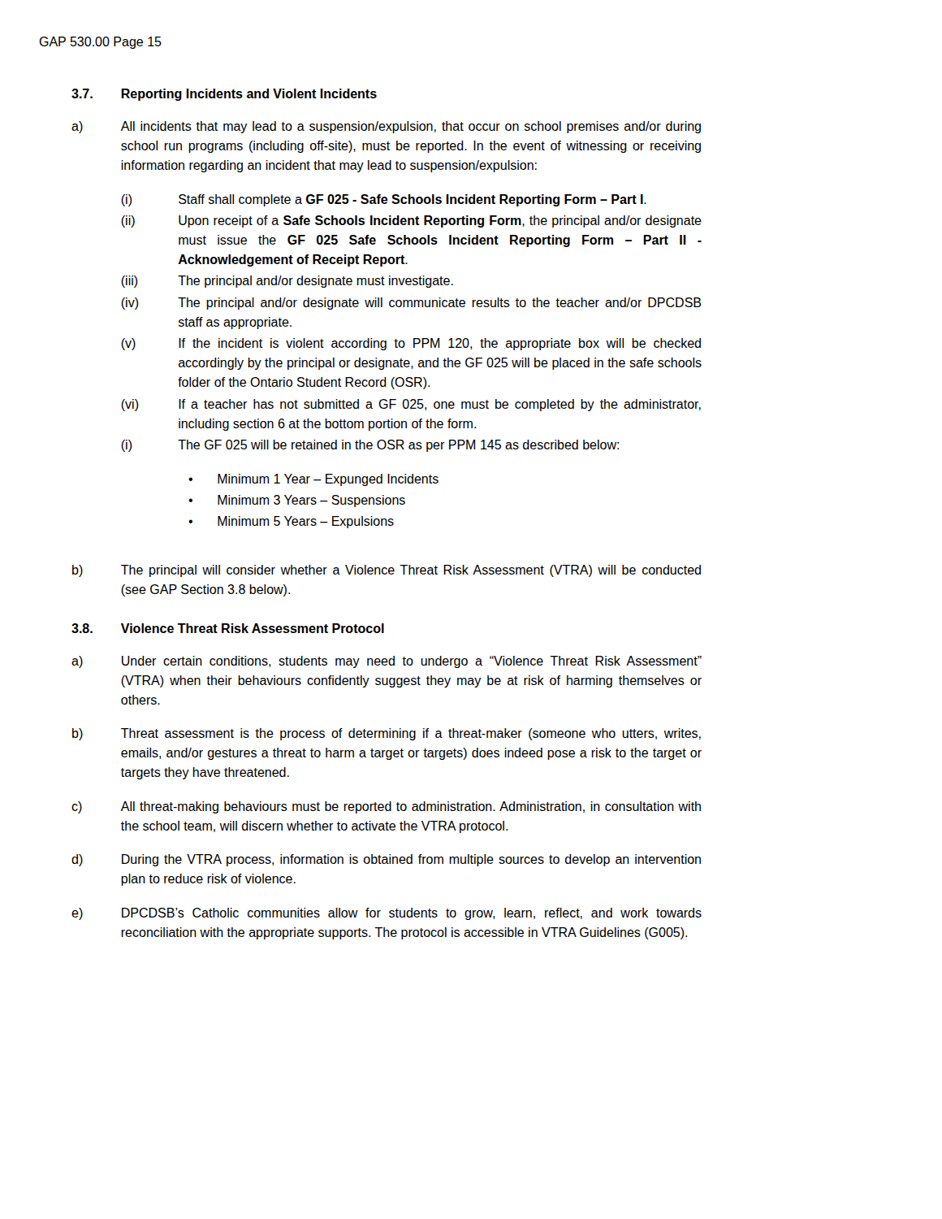GAP 530.00 Page 15
3.7. Reporting Incidents and Violent Incidents
a)
All incidents that may lead to a suspension/expulsion, that occur on school premises and/or during school run programs (including off-site), must be reported. In the event of witnessing or receiving information regarding an incident that may lead to suspension/expulsion:
(i)
Staff shall complete a GF 025 - Safe Schools Incident Reporting Form – Part I.
(ii)
Upon receipt of a Safe Schools Incident Reporting Form, the principal and/or designate must issue the GF 025 Safe Schools Incident Reporting Form – Part II - Acknowledgement of Receipt Report.
(iii)
The principal and/or designate must investigate.
(iv)
The principal and/or designate will communicate results to the teacher and/or DPCDSB staff as appropriate.
(v)
If the incident is violent according to PPM 120, the appropriate box will be checked accordingly by the principal or designate, and the GF 025 will be placed in the safe schools folder of the Ontario Student Record (OSR).
(vi)
If a teacher has not submitted a GF 025, one must be completed by the administrator, including section 6 at the bottom portion of the form.
(i)
The GF 025 will be retained in the OSR as per PPM 145 as described below:
•Minimum 1 Year – Expunged Incidents
•Minimum 3 Years – Suspensions
•Minimum 5 Years – Expulsions
b)
The principal will consider whether a Violence Threat Risk Assessment (VTRA) will be conducted (see GAP Section 3.8 below).
3.8. Violence Threat Risk Assessment Protocol
a)
Under certain conditions, students may need to undergo a “Violence Threat Risk Assessment” (VTRA) when their behaviours confidently suggest they may be at risk of harming themselves or others.
b)
Threat assessment is the process of determining if a threat-maker (someone who utters, writes, emails, and/or gestures a threat to harm a target or targets) does indeed pose a risk to the target or targets they have threatened.
c)
All threat-making behaviours must be reported to administration. Administration, in consultation with the school team, will discern whether to activate the VTRA protocol.
d)
During the VTRA process, information is obtained from multiple sources to develop an intervention plan to reduce risk of violence.
e)
DPCDSB’s Catholic communities allow for students to grow, learn, reflect, and work towards reconciliation with the appropriate supports. The protocol is accessible in VTRA Guidelines (G005).